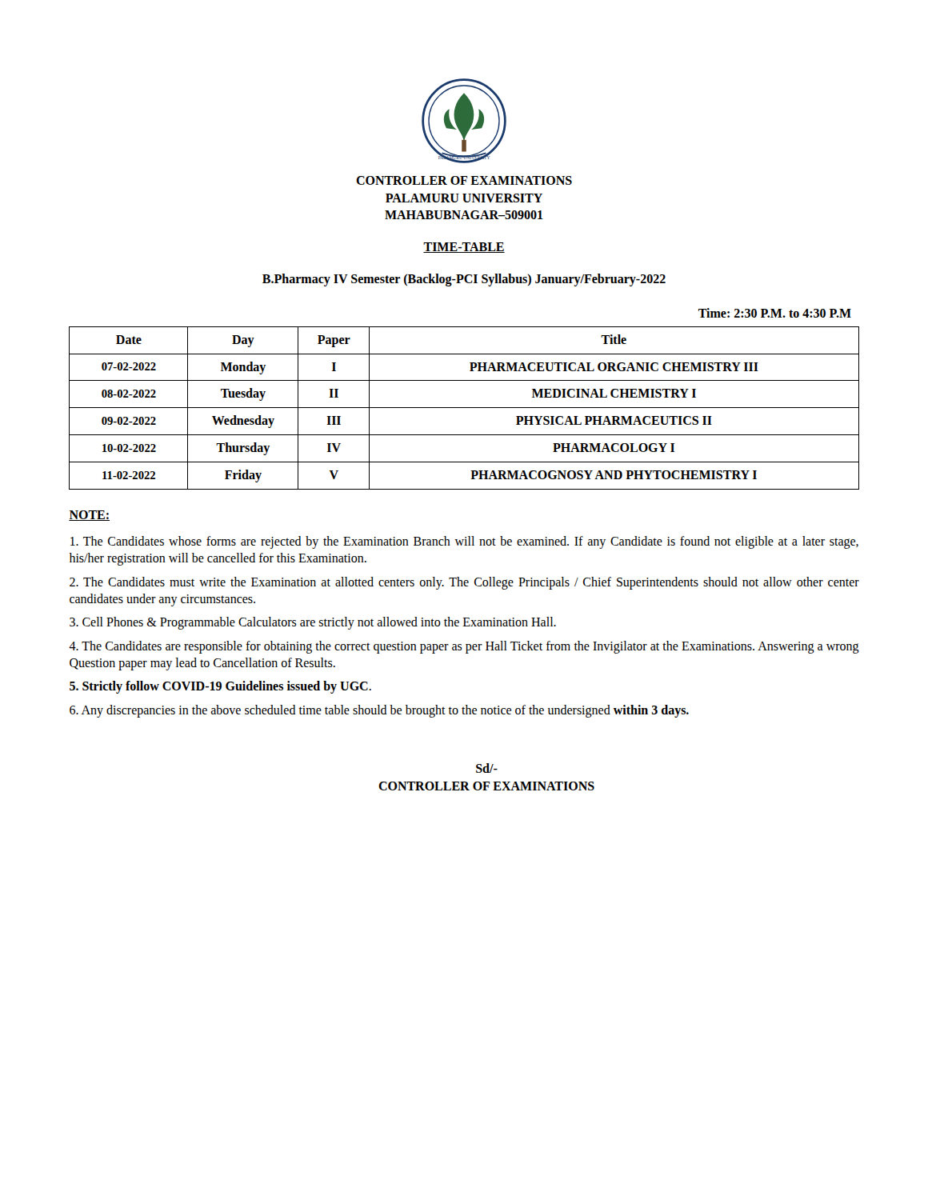PALAMURU UNIVERSITY
CONTROLLER OF EXAMINATIONS
PALAMURU UNIVERSITY
MAHABUBNAGAR–509001
TIME-TABLE
B.Pharmacy IV Semester (Backlog-PCI Syllabus) January/February-2022
Time: 2:30 P.M. to 4:30 P.M
| Date | Day | Paper | Title |
| --- | --- | --- | --- |
| 07-02-2022 | Monday | I | PHARMACEUTICAL ORGANIC CHEMISTRY III |
| 08-02-2022 | Tuesday | II | MEDICINAL CHEMISTRY I |
| 09-02-2022 | Wednesday | III | PHYSICAL PHARMACEUTICS II |
| 10-02-2022 | Thursday | IV | PHARMACOLOGY I |
| 11-02-2022 | Friday | V | PHARMACOGNOSY AND PHYTOCHEMISTRY I |
NOTE:
1. The Candidates whose forms are rejected by the Examination Branch will not be examined. If any Candidate is found not eligible at a later stage, his/her registration will be cancelled for this Examination.
2. The Candidates must write the Examination at allotted centers only. The College Principals / Chief Superintendents should not allow other center candidates under any circumstances.
3. Cell Phones & Programmable Calculators are strictly not allowed into the Examination Hall.
4. The Candidates are responsible for obtaining the correct question paper as per Hall Ticket from the Invigilator at the Examinations. Answering a wrong Question paper may lead to Cancellation of Results.
5. Strictly follow COVID-19 Guidelines issued by UGC.
6. Any discrepancies in the above scheduled time table should be brought to the notice of the undersigned within 3 days.
Sd/- CONTROLLER OF EXAMINATIONS